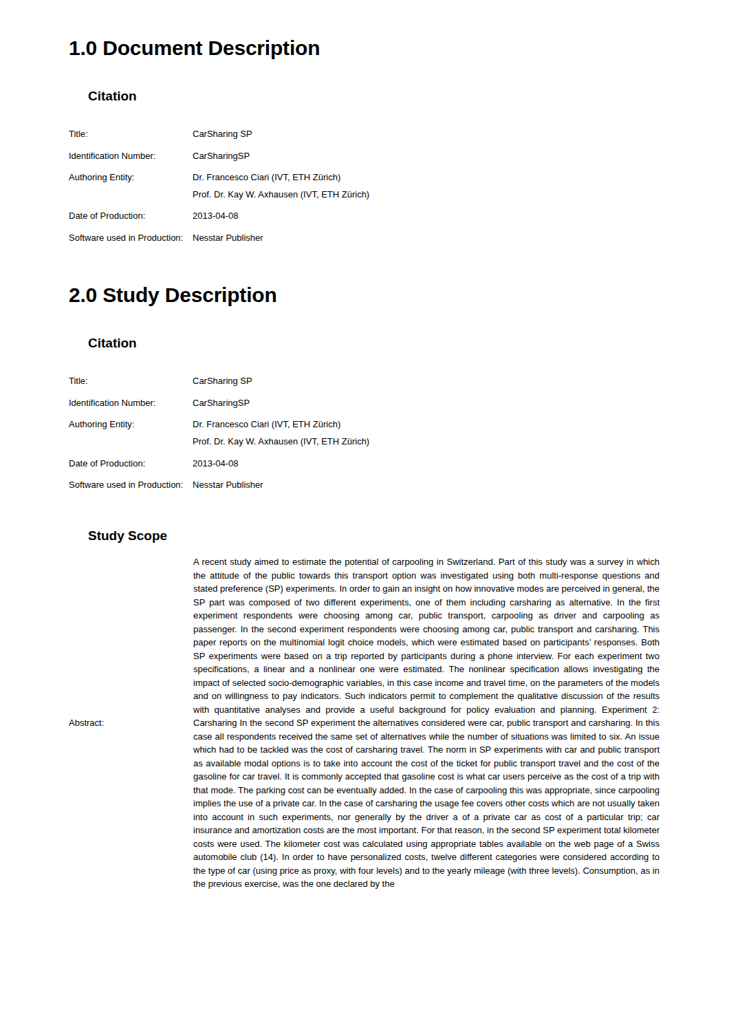1.0 Document Description
Citation
| Title: | CarSharing SP |
| Identification Number: | CarSharingSP |
| Authoring Entity: | Dr. Francesco Ciari (IVT, ETH Zürich) |
| | Prof. Dr. Kay W. Axhausen (IVT, ETH Zürich) |
| Date of Production: | 2013-04-08 |
| Software used in Production: | Nesstar Publisher |
2.0 Study Description
Citation
| Title: | CarSharing SP |
| Identification Number: | CarSharingSP |
| Authoring Entity: | Dr. Francesco Ciari (IVT, ETH Zürich) |
| | Prof. Dr. Kay W. Axhausen (IVT, ETH Zürich) |
| Date of Production: | 2013-04-08 |
| Software used in Production: | Nesstar Publisher |
Study Scope
| Abstract: | A recent study aimed to estimate the potential of carpooling in Switzerland. Part of this study was a survey in which the attitude of the public towards this transport option was investigated using both multi-response questions and stated preference (SP) experiments. In order to gain an insight on how innovative modes are perceived in general, the SP part was composed of two different experiments, one of them including carsharing as alternative. In the first experiment respondents were choosing among car, public transport, carpooling as driver and carpooling as passenger. In the second experiment respondents were choosing among car, public transport and carsharing. This paper reports on the multinomial logit choice models, which were estimated based on participants’ responses. Both SP experiments were based on a trip reported by participants during a phone interview. For each experiment two specifications, a linear and a nonlinear one were estimated. The nonlinear specification allows investigating the impact of selected socio-demographic variables, in this case income and travel time, on the parameters of the models and on willingness to pay indicators. Such indicators permit to complement the qualitative discussion of the results with quantitative analyses and provide a useful background for policy evaluation and planning. Experiment 2: Carsharing In the second SP experiment the alternatives considered were car, public transport and carsharing. In this case all respondents received the same set of alternatives while the number of situations was limited to six. An issue which had to be tackled was the cost of carsharing travel. The norm in SP experiments with car and public transport as available modal options is to take into account the cost of the ticket for public transport travel and the cost of the gasoline for car travel. It is commonly accepted that gasoline cost is what car users perceive as the cost of a trip with that mode. The parking cost can be eventually added. In the case of carpooling this was appropriate, since carpooling implies the use of a private car. In the case of carsharing the usage fee covers other costs which are not usually taken into account in such experiments, nor generally by the driver a of a private car as cost of a particular trip; car insurance and amortization costs are the most important. For that reason, in the second SP experiment total kilometer costs were used. The kilometer cost was calculated using appropriate tables available on the web page of a Swiss automobile club (14). In order to have personalized costs, twelve different categories were considered according to the type of car (using price as proxy, with four levels) and to the yearly mileage (with three levels). Consumption, as in the previous exercise, was the one declared by the |